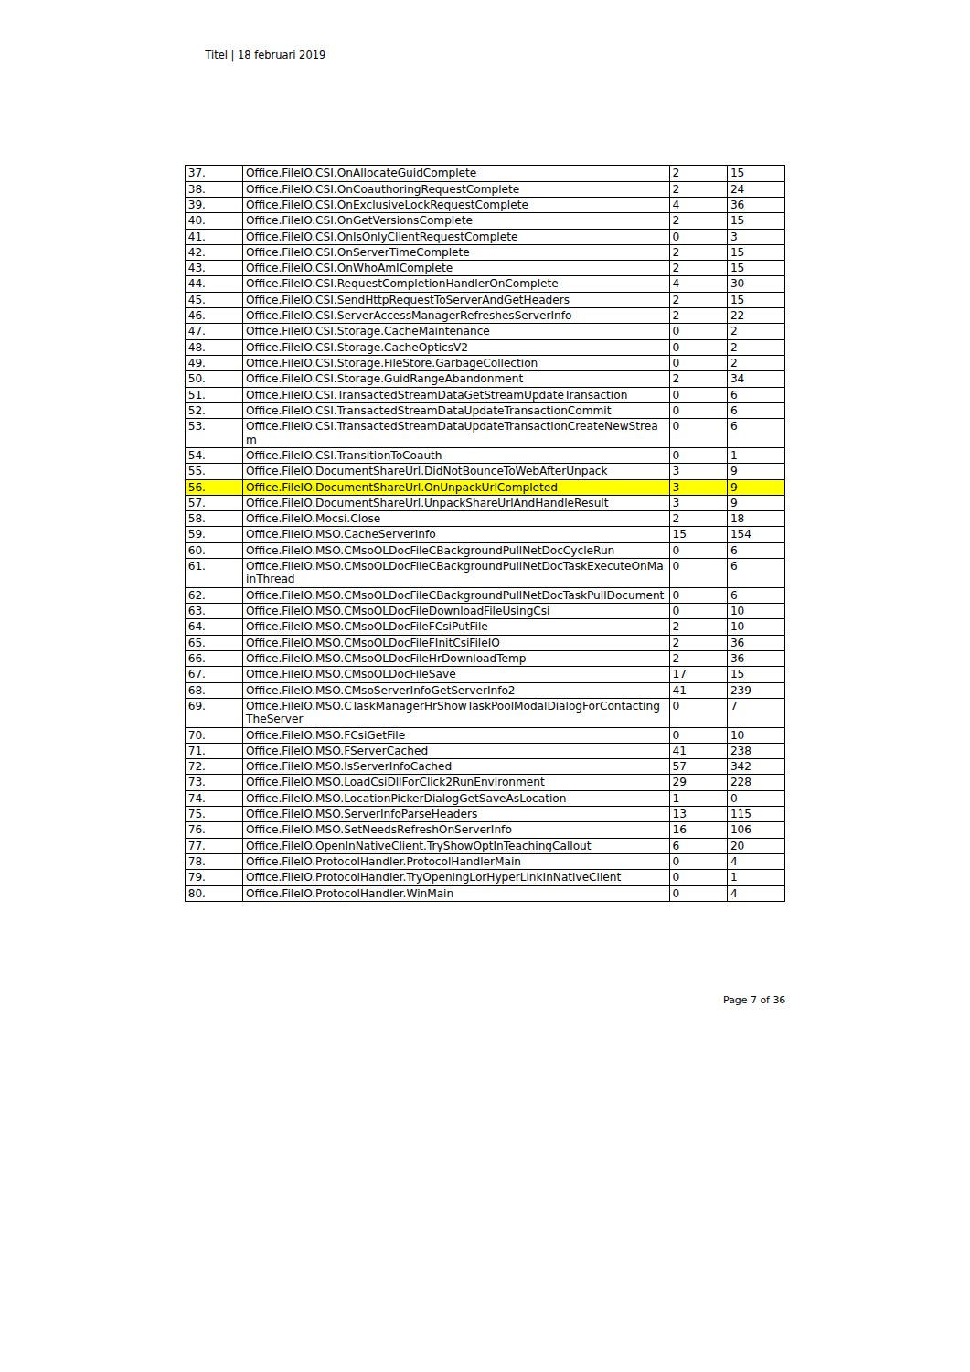Titel | 18 februari 2019
| 37. | Office.FileIO.CSI.OnAllocateGuidComplete | 2 | 15 |
| 38. | Office.FileIO.CSI.OnCoauthoringRequestComplete | 2 | 24 |
| 39. | Office.FileIO.CSI.OnExclusiveLockRequestComplete | 4 | 36 |
| 40. | Office.FileIO.CSI.OnGetVersionsComplete | 2 | 15 |
| 41. | Office.FileIO.CSI.OnIsOnlyClientRequestComplete | 0 | 3 |
| 42. | Office.FileIO.CSI.OnServerTimeComplete | 2 | 15 |
| 43. | Office.FileIO.CSI.OnWhoAmIComplete | 2 | 15 |
| 44. | Office.FileIO.CSI.RequestCompletionHandlerOnComplete | 4 | 30 |
| 45. | Office.FileIO.CSI.SendHttpRequestToServerAndGetHeaders | 2 | 15 |
| 46. | Office.FileIO.CSI.ServerAccessManagerRefreshesServerInfo | 2 | 22 |
| 47. | Office.FileIO.CSI.Storage.CacheMaintenance | 0 | 2 |
| 48. | Office.FileIO.CSI.Storage.CacheOpticsV2 | 0 | 2 |
| 49. | Office.FileIO.CSI.Storage.FileStore.GarbageCollection | 0 | 2 |
| 50. | Office.FileIO.CSI.Storage.GuidRangeAbandonment | 2 | 34 |
| 51. | Office.FileIO.CSI.TransactedStreamDataGetStreamUpdateTransaction | 0 | 6 |
| 52. | Office.FileIO.CSI.TransactedStreamDataUpdateTransactionCommit | 0 | 6 |
| 53. | Office.FileIO.CSI.TransactedStreamDataUpdateTransactionCreateNewStream | 0 | 6 |
| 54. | Office.FileIO.CSI.TransitionToCoauth | 0 | 1 |
| 55. | Office.FileIO.DocumentShareUrl.DidNotBounceToWebAfterUnpack | 3 | 9 |
| 56. | Office.FileIO.DocumentShareUrl.OnUnpackUrlCompleted | 3 | 9 |
| 57. | Office.FileIO.DocumentShareUrl.UnpackShareUrlAndHandleResult | 3 | 9 |
| 58. | Office.FileIO.Mocsi.Close | 2 | 18 |
| 59. | Office.FileIO.MSO.CacheServerInfo | 15 | 154 |
| 60. | Office.FileIO.MSO.CMsoOLDocFileCBackgroundPullNetDocCycleRun | 0 | 6 |
| 61. | Office.FileIO.MSO.CMsoOLDocFileCBackgroundPullNetDocTaskExecuteOnMainThread | 0 | 6 |
| 62. | Office.FileIO.MSO.CMsoOLDocFileCBackgroundPullNetDocTaskPullDocument | 0 | 6 |
| 63. | Office.FileIO.MSO.CMsoOLDocFileDownloadFileUsingCsi | 0 | 10 |
| 64. | Office.FileIO.MSO.CMsoOLDocFileFCsiPutFile | 2 | 10 |
| 65. | Office.FileIO.MSO.CMsoOLDocFileFInitCsiFileIO | 2 | 36 |
| 66. | Office.FileIO.MSO.CMsoOLDocFileHrDownloadTemp | 2 | 36 |
| 67. | Office.FileIO.MSO.CMsoOLDocFileSave | 17 | 15 |
| 68. | Office.FileIO.MSO.CMsoServerInfoGetServerInfo2 | 41 | 239 |
| 69. | Office.FileIO.MSO.CTaskManagerHrShowTaskPoolModalDialogForContactingTheServer | 0 | 7 |
| 70. | Office.FileIO.MSO.FCsiGetFile | 0 | 10 |
| 71. | Office.FileIO.MSO.FServerCached | 41 | 238 |
| 72. | Office.FileIO.MSO.IsServerInfoCached | 57 | 342 |
| 73. | Office.FileIO.MSO.LoadCsiDllForClick2RunEnvironment | 29 | 228 |
| 74. | Office.FileIO.MSO.LocationPickerDialogGetSaveAsLocation | 1 | 0 |
| 75. | Office.FileIO.MSO.ServerInfoParseHeaders | 13 | 115 |
| 76. | Office.FileIO.MSO.SetNeedsRefreshOnServerInfo | 16 | 106 |
| 77. | Office.FileIO.OpenInNativeClient.TryShowOptInTeachingCallout | 6 | 20 |
| 78. | Office.FileIO.ProtocolHandler.ProtocolHandlerMain | 0 | 4 |
| 79. | Office.FileIO.ProtocolHandler.TryOpeningLorHyperLinkInNativeClient | 0 | 1 |
| 80. | Office.FileIO.ProtocolHandler.WinMain | 0 | 4 |
Page 7 of 36